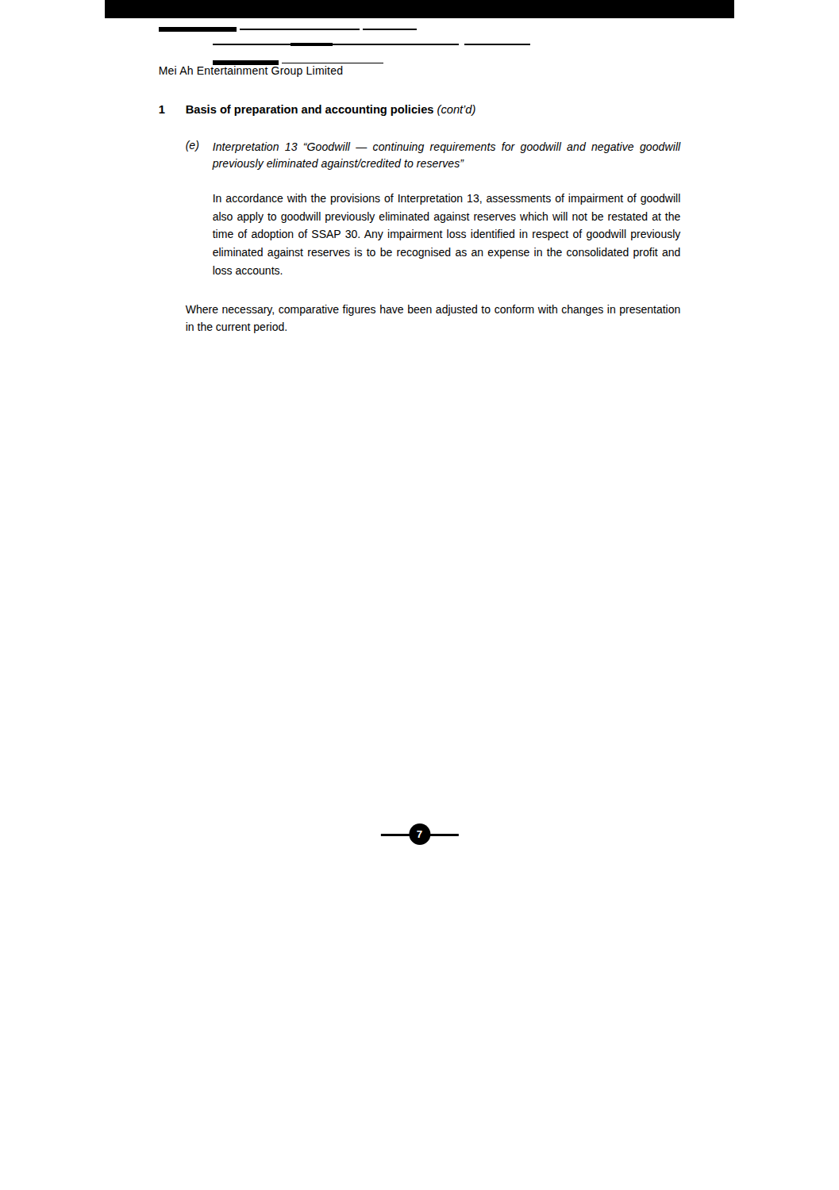Mei Ah Entertainment Group Limited
1 Basis of preparation and accounting policies (cont’d)
(e)
Interpretation 13 “Goodwill — continuing requirements for goodwill and negative goodwill previously eliminated against/credited to reserves”
In accordance with the provisions of Interpretation 13, assessments of impairment of goodwill also apply to goodwill previously eliminated against reserves which will not be restated at the time of adoption of SSAP 30. Any impairment loss identified in respect of goodwill previously eliminated against reserves is to be recognised as an expense in the consolidated profit and loss accounts.
Where necessary, comparative figures have been adjusted to conform with changes in presentation in the current period.
7